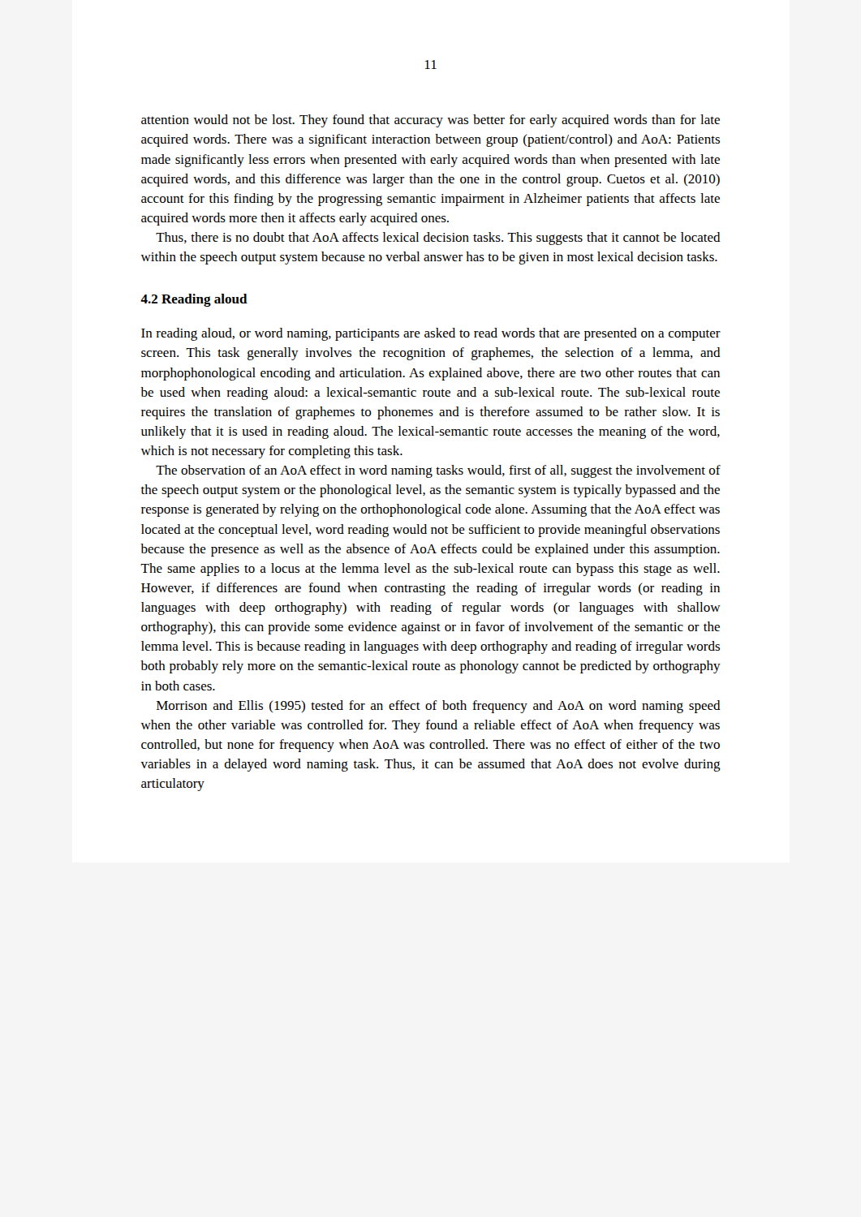11
attention would not be lost. They found that accuracy was better for early acquired words than for late acquired words. There was a significant interaction between group (patient/control) and AoA: Patients made significantly less errors when presented with early acquired words than when presented with late acquired words, and this difference was larger than the one in the control group. Cuetos et al. (2010) account for this finding by the progressing semantic impairment in Alzheimer patients that affects late acquired words more then it affects early acquired ones.
Thus, there is no doubt that AoA affects lexical decision tasks. This suggests that it cannot be located within the speech output system because no verbal answer has to be given in most lexical decision tasks.
4.2 Reading aloud
In reading aloud, or word naming, participants are asked to read words that are presented on a computer screen. This task generally involves the recognition of graphemes, the selection of a lemma, and morphophonological encoding and articulation. As explained above, there are two other routes that can be used when reading aloud: a lexical-semantic route and a sub-lexical route. The sub-lexical route requires the translation of graphemes to phonemes and is therefore assumed to be rather slow. It is unlikely that it is used in reading aloud. The lexical-semantic route accesses the meaning of the word, which is not necessary for completing this task.
The observation of an AoA effect in word naming tasks would, first of all, suggest the involvement of the speech output system or the phonological level, as the semantic system is typically bypassed and the response is generated by relying on the orthophonological code alone. Assuming that the AoA effect was located at the conceptual level, word reading would not be sufficient to provide meaningful observations because the presence as well as the absence of AoA effects could be explained under this assumption. The same applies to a locus at the lemma level as the sub-lexical route can bypass this stage as well. However, if differences are found when contrasting the reading of irregular words (or reading in languages with deep orthography) with reading of regular words (or languages with shallow orthography), this can provide some evidence against or in favor of involvement of the semantic or the lemma level. This is because reading in languages with deep orthography and reading of irregular words both probably rely more on the semantic-lexical route as phonology cannot be predicted by orthography in both cases.
Morrison and Ellis (1995) tested for an effect of both frequency and AoA on word naming speed when the other variable was controlled for. They found a reliable effect of AoA when frequency was controlled, but none for frequency when AoA was controlled. There was no effect of either of the two variables in a delayed word naming task. Thus, it can be assumed that AoA does not evolve during articulatory